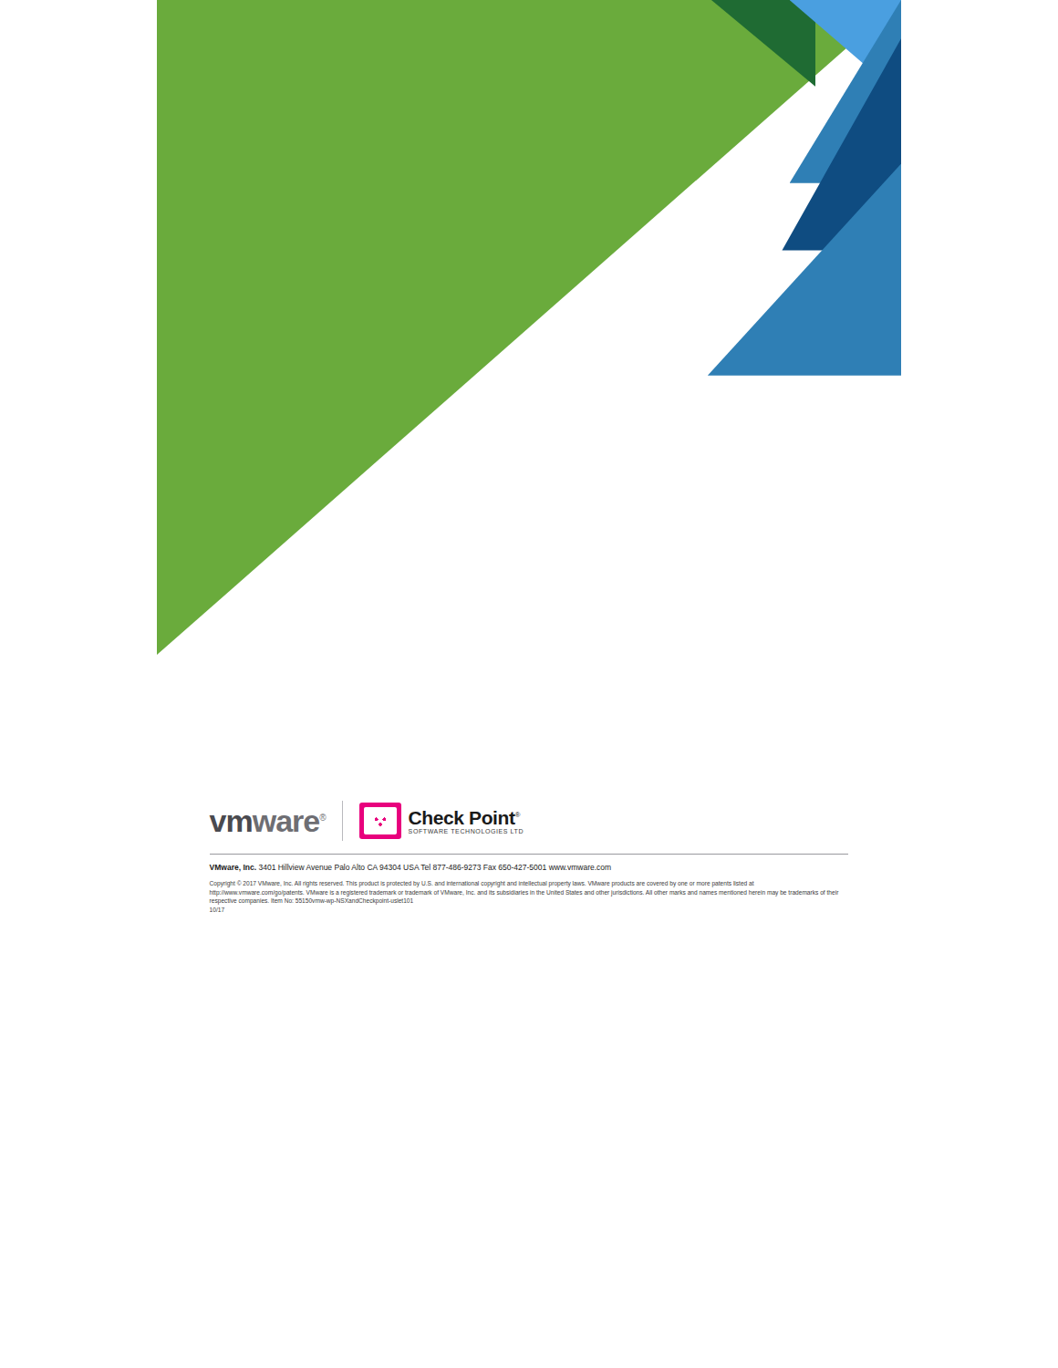vmware®
Check Point®
Software Technologies Ltd
VMware, Inc. 3401 Hillview Avenue Palo Alto CA 94304 USA Tel 877-486-9273 Fax 650-427-5001 www.vmware.com
Copyright © 2017 VMware, Inc. All rights reserved. This product is protected by U.S. and international copyright and intellectual property laws. VMware products are covered by one or more patents listed at http://www.vmware.com/go/patents. VMware is a registered trademark or trademark of VMware, Inc. and its subsidiaries in the United States and other jurisdictions. All other marks and names mentioned herein may be trademarks of their respective companies. Item No: 55150vmw-wp-NSXandCheckpoint-uslet101
10/17